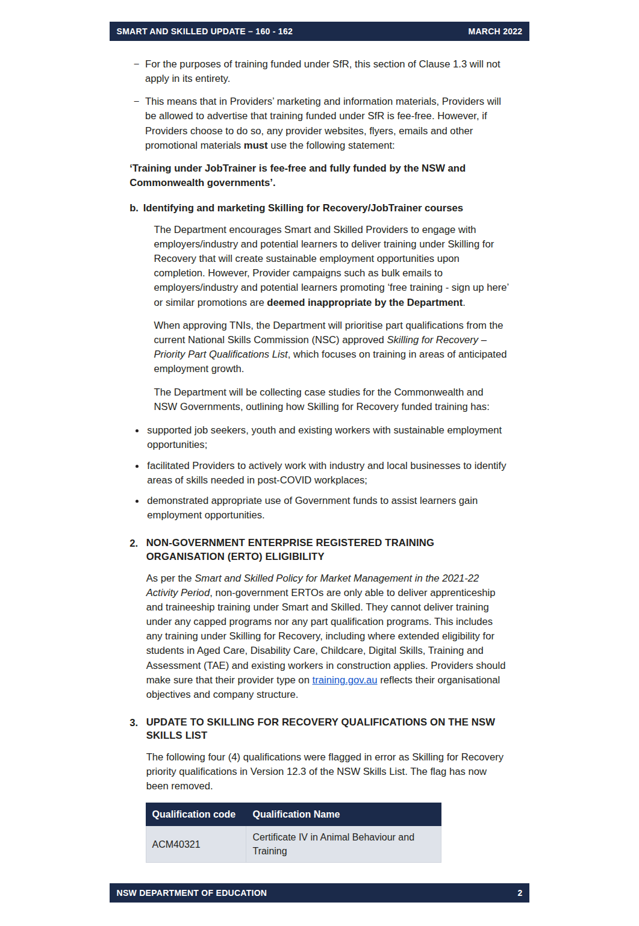Smart and Skilled Update – 160 - 162 March 2022
For the purposes of training funded under SfR, this section of Clause 1.3 will not apply in its entirety.
This means that in Providers’ marketing and information materials, Providers will be allowed to advertise that training funded under SfR is fee-free. However, if Providers choose to do so, any provider websites, flyers, emails and other promotional materials must use the following statement:
‘Training under JobTrainer is fee-free and fully funded by the NSW and Commonwealth governments’.
b. Identifying and marketing Skilling for Recovery/JobTrainer courses
The Department encourages Smart and Skilled Providers to engage with employers/industry and potential learners to deliver training under Skilling for Recovery that will create sustainable employment opportunities upon completion. However, Provider campaigns such as bulk emails to employers/industry and potential learners promoting ‘free training - sign up here’ or similar promotions are deemed inappropriate by the Department.
When approving TNIs, the Department will prioritise part qualifications from the current National Skills Commission (NSC) approved Skilling for Recovery – Priority Part Qualifications List, which focuses on training in areas of anticipated employment growth.
The Department will be collecting case studies for the Commonwealth and NSW Governments, outlining how Skilling for Recovery funded training has:
supported job seekers, youth and existing workers with sustainable employment opportunities;
facilitated Providers to actively work with industry and local businesses to identify areas of skills needed in post-COVID workplaces;
demonstrated appropriate use of Government funds to assist learners gain employment opportunities.
2. Non-government enterprise registered training organisation (ERTO) eligibility
As per the Smart and Skilled Policy for Market Management in the 2021-22 Activity Period, non-government ERTOs are only able to deliver apprenticeship and traineeship training under Smart and Skilled. They cannot deliver training under any capped programs nor any part qualification programs. This includes any training under Skilling for Recovery, including where extended eligibility for students in Aged Care, Disability Care, Childcare, Digital Skills, Training and Assessment (TAE) and existing workers in construction applies. Providers should make sure that their provider type on training.gov.au reflects their organisational objectives and company structure.
3. Update to Skilling for Recovery qualifications on the NSW Skills List
The following four (4) qualifications were flagged in error as Skilling for Recovery priority qualifications in Version 12.3 of the NSW Skills List. The flag has now been removed.
| Qualification code | Qualification Name |
| --- | --- |
| ACM40321 | Certificate IV in Animal Behaviour and Training |
NSW Department of Education 2